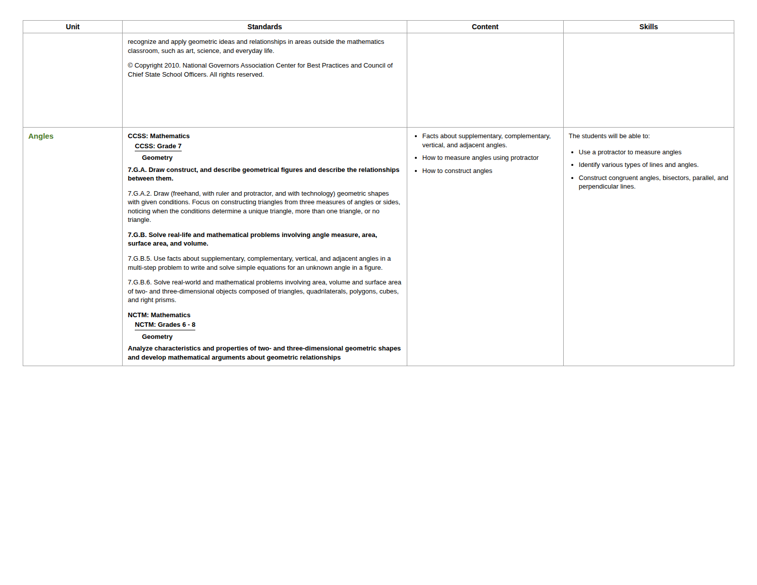| Unit | Standards | Content | Skills |
| --- | --- | --- | --- |
| | recognize and apply geometric ideas and relationships in areas outside the mathematics classroom, such as art, science, and everyday life. © Copyright 2010. National Governors Association Center for Best Practices and Council of Chief State School Officers. All rights reserved. | | |
| Angles | CCSS: Mathematics CCSS: Grade 7 Geometry 7.G.A. Draw construct, and describe geometrical figures and describe the relationships between them. 7.G.A.2. Draw (freehand, with ruler and protractor, and with technology) geometric shapes with given conditions. Focus on constructing triangles from three measures of angles or sides, noticing when the conditions determine a unique triangle, more than one triangle, or no triangle. 7.G.B. Solve real-life and mathematical problems involving angle measure, area, surface area, and volume. 7.G.B.5. Use facts about supplementary, complementary, vertical, and adjacent angles in a multi-step problem to write and solve simple equations for an unknown angle in a figure. 7.G.B.6. Solve real-world and mathematical problems involving area, volume and surface area of two- and three-dimensional objects composed of triangles, quadrilaterals, polygons, cubes, and right prisms. NCTM: Mathematics NCTM: Grades 6 - 8 Geometry Analyze characteristics and properties of two- and three-dimensional geometric shapes and develop mathematical arguments about geometric relationships | Facts about supplementary, complementary, vertical, and adjacent angles. How to measure angles using protractor How to construct angles | The students will be able to: Use a protractor to measure angles Identify various types of lines and angles. Construct congruent angles, bisectors, parallel, and perpendicular lines. |